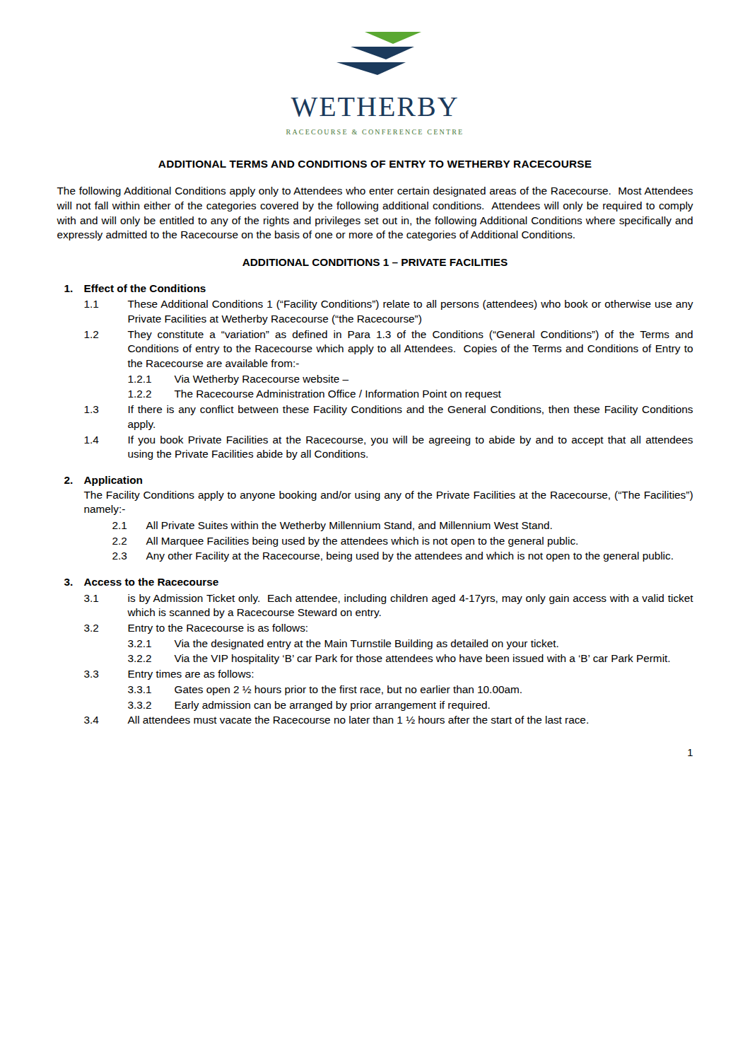WETHERBY
RACECOURSE & CONFERENCE CENTRE
Additional Terms and Conditions of Entry to Wetherby Racecourse
The following Additional Conditions apply only to Attendees who enter certain designated areas of the Racecourse. Most Attendees will not fall within either of the categories covered by the following additional conditions. Attendees will only be required to comply with and will only be entitled to any of the rights and privileges set out in, the following Additional Conditions where specifically and expressly admitted to the Racecourse on the basis of one or more of the categories of Additional Conditions.
Additional Conditions 1 – Private Facilities
1. Effect of the Conditions
1.1 These Additional Conditions 1 (“Facility Conditions”) relate to all persons (attendees) who book or otherwise use any Private Facilities at Wetherby Racecourse (“the Racecourse”)
1.2 They constitute a “variation” as defined in Para 1.3 of the Conditions (“General Conditions”) of the Terms and Conditions of entry to the Racecourse which apply to all Attendees. Copies of the Terms and Conditions of Entry to the Racecourse are available from:-
1.2.1 Via Wetherby Racecourse website –
1.2.2 The Racecourse Administration Office / Information Point on request
1.3 If there is any conflict between these Facility Conditions and the General Conditions, then these Facility Conditions apply.
1.4 If you book Private Facilities at the Racecourse, you will be agreeing to abide by and to accept that all attendees using the Private Facilities abide by all Conditions.
2. Application
The Facility Conditions apply to anyone booking and/or using any of the Private Facilities at the Racecourse, (“The Facilities”) namely:-
2.1 All Private Suites within the Wetherby Millennium Stand, and Millennium West Stand.
2.2 All Marquee Facilities being used by the attendees which is not open to the general public.
2.3 Any other Facility at the Racecourse, being used by the attendees and which is not open to the general public.
3. Access to the Racecourse
3.1is by Admission Ticket only. Each attendee, including children aged 4-17yrs, may only gain access with a valid ticket which is scanned by a Racecourse Steward on entry.
3.2 Entry to the Racecourse is as follows:
3.2.1 Via the designated entry at the Main Turnstile Building as detailed on your ticket.
3.2.2 Via the VIP hospitality ‘B’ car Park for those attendees who have been issued with a ‘B’ car Park Permit.
3.3 Entry times are as follows:
3.3.1 Gates open 2 ½ hours prior to the first race, but no earlier than 10.00am.
3.3.2 Early admission can be arranged by prior arrangement if required.
3.4 All attendees must vacate the Racecourse no later than 1 ½ hours after the start of the last race.
1